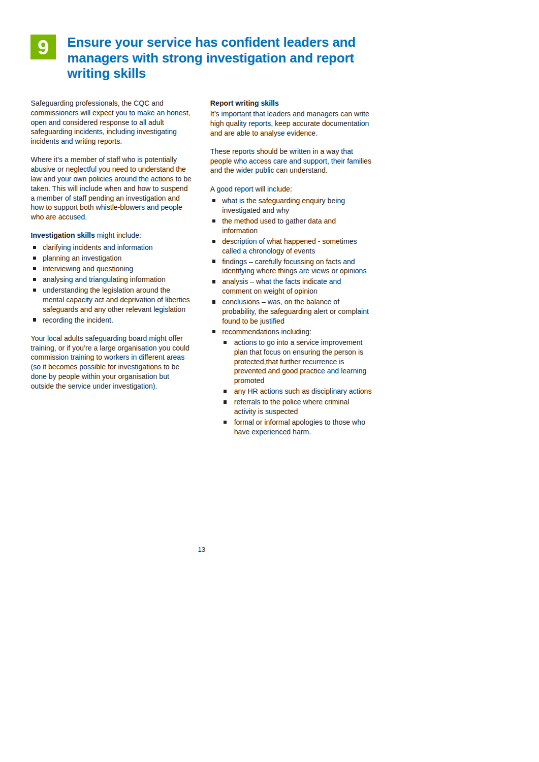9
Ensure your service has confident leaders and managers with strong investigation and report writing skills
Safeguarding professionals, the CQC and commissioners will expect you to make an honest, open and considered response to all adult safeguarding incidents, including investigating incidents and writing reports.
Where it’s a member of staff who is potentially abusive or neglectful you need to understand the law and your own policies around the actions to be taken. This will include when and how to suspend a member of staff pending an investigation and how to support both whistle-blowers and people who are accused.
Investigation skills might include:
clarifying incidents and information
planning an investigation
interviewing and questioning
analysing and triangulating information
understanding the legislation around the mental capacity act and deprivation of liberties safeguards and any other relevant legislation
recording the incident.
Your local adults safeguarding board might offer training, or if you’re a large organisation you could commission training to workers in different areas (so it becomes possible for investigations to be done by people within your organisation but outside the service under investigation).
Report writing skills
It’s important that leaders and managers can write high quality reports, keep accurate documentation and are able to analyse evidence.
These reports should be written in a way that people who access care and support, their families and the wider public can understand.
A good report will include:
what is the safeguarding enquiry being investigated and why
the method used to gather data and information
description of what happened - sometimes called a chronology of events
findings – carefully focussing on facts and identifying where things are views or opinions
analysis – what the facts indicate and comment on weight of opinion
conclusions – was, on the balance of probability, the safeguarding alert or complaint found to be justified
recommendations including:
actions to go into a service improvement plan that focus on ensuring the person is protected,that further recurrence is prevented and good practice and learning promoted
any HR actions such as disciplinary actions
referrals to the police where criminal activity is suspected
formal or informal apologies to those who have experienced harm.
13